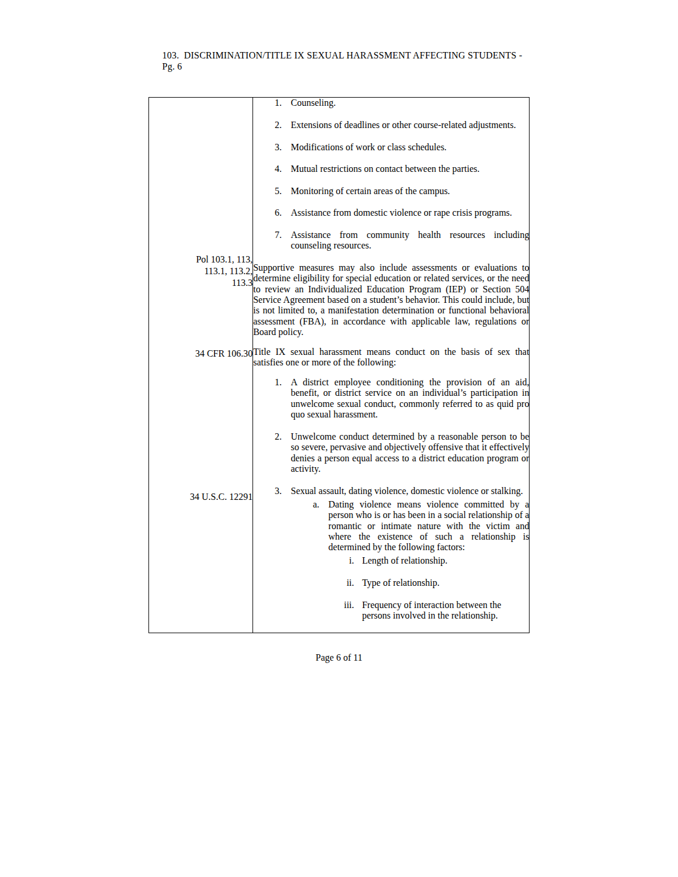103. DISCRIMINATION/TITLE IX SEXUAL HARASSMENT AFFECTING STUDENTS - Pg. 6
| Pol 103.1, 113, 113.1, 113.2, 113.3 34 CFR 106.30 34 U.S.C. 12291 | Counseling. Extensions of deadlines or other course-related adjustments. Modifications of work or class schedules. Mutual restrictions on contact between the parties. Monitoring of certain areas of the campus. Assistance from domestic violence or rape crisis programs. Assistance from community health resources including counseling resources. Supportive measures may also include assessments or evaluations to determine eligibility for special education or related services, or the need to review an Individualized Education Program (IEP) or Section 504 Service Agreement based on a student’s behavior. This could include, but is not limited to, a manifestation determination or functional behavioral assessment (FBA), in accordance with applicable law, regulations or Board policy. Title IX sexual harassment means conduct on the basis of sex that satisfies one or more of the following: A district employee conditioning the provision of an aid, benefit, or district service on an individual’s participation in unwelcome sexual conduct, commonly referred to as quid pro quo sexual harassment. Unwelcome conduct determined by a reasonable person to be so severe, pervasive and objectively offensive that it effectively denies a person equal access to a district education program or activity. Sexual assault, dating violence, domestic violence or stalking. Dating violence means violence committed by a person who is or has been in a social relationship of a romantic or intimate nature with the victim and where the existence of such a relationship is determined by the following factors: Length of relationship. Type of relationship. Frequency of interaction between the persons involved in the relationship. |
Page 6 of 11